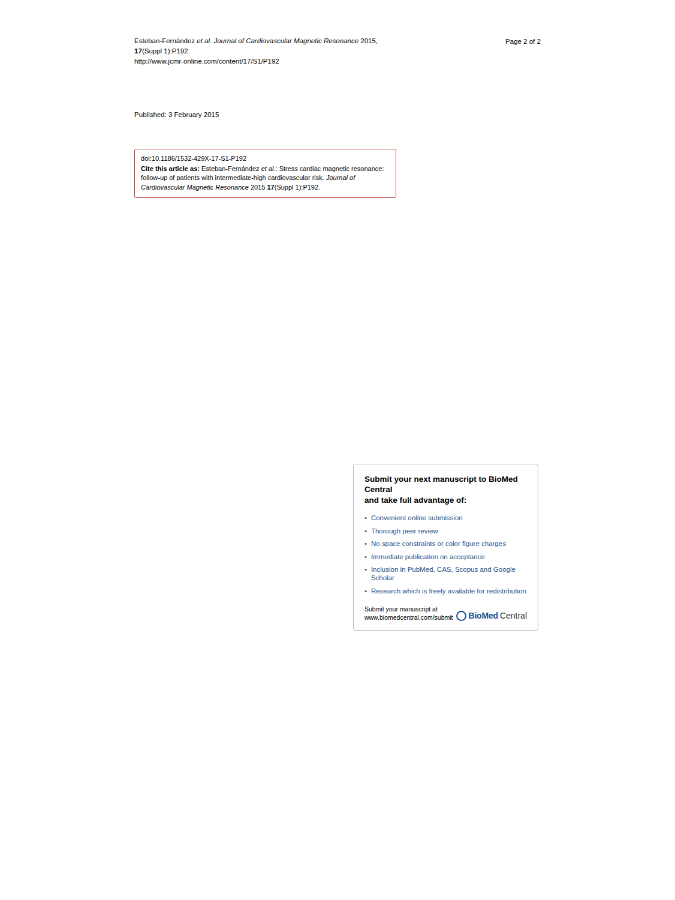Esteban-Fernández et al. Journal of Cardiovascular Magnetic Resonance 2015, 17(Suppl 1):P192
http://www.jcmr-online.com/content/17/S1/P192
Page 2 of 2
Published: 3 February 2015
doi:10.1186/1532-429X-17-S1-P192
Cite this article as: Esteban-Fernández et al.: Stress cardiac magnetic resonance: follow-up of patients with intermediate-high cardiovascular risk. Journal of Cardiovascular Magnetic Resonance 2015 17(Suppl 1):P192.
Submit your next manuscript to BioMed Central
and take full advantage of:
Convenient online submission
Thorough peer review
No space constraints or color figure charges
Immediate publication on acceptance
Inclusion in PubMed, CAS, Scopus and Google Scholar
Research which is freely available for redistribution
Submit your manuscript at
www.biomedcentral.com/submit
BioMed Central